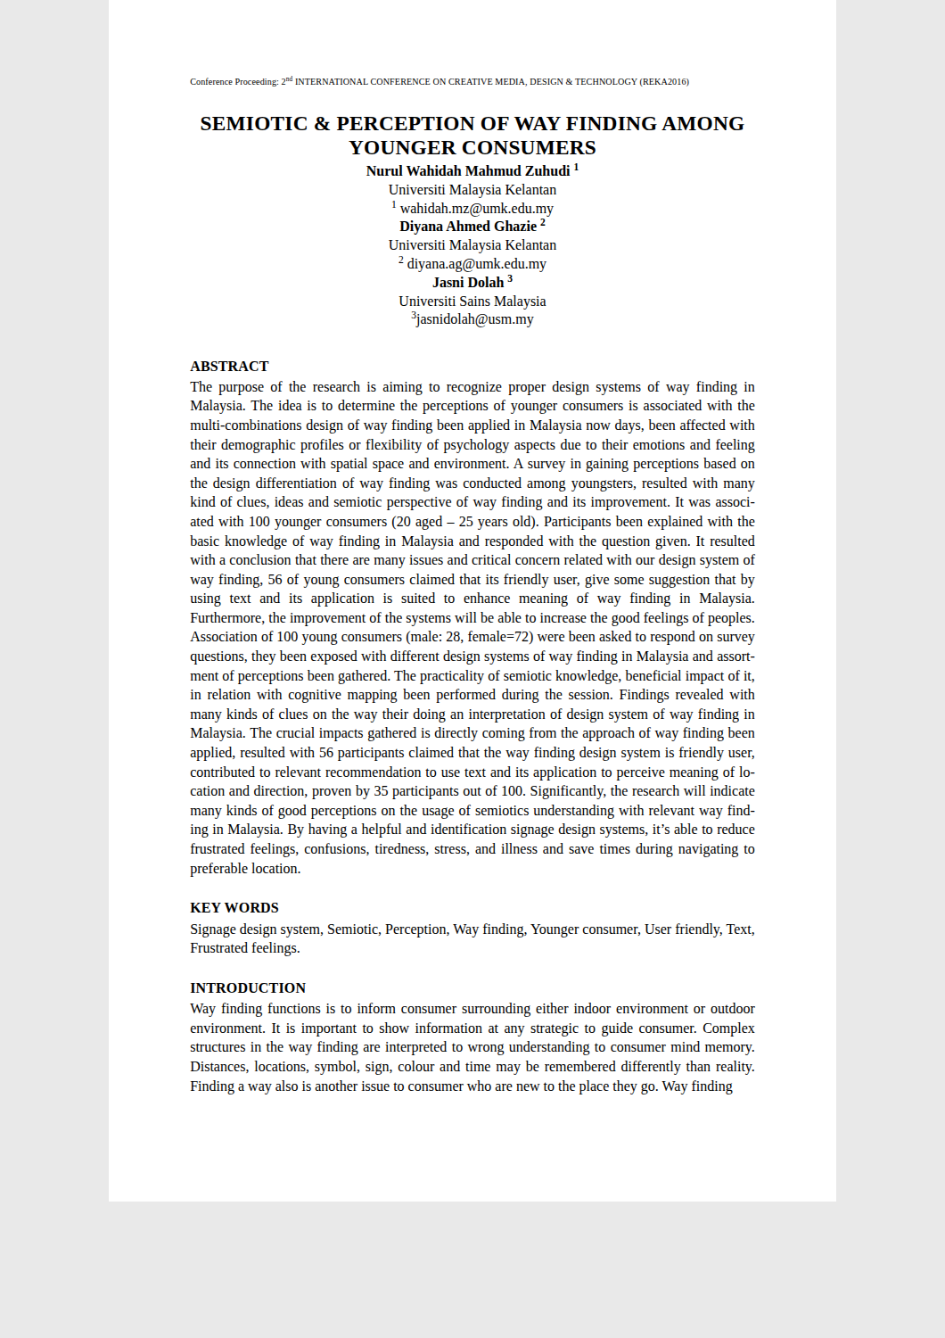Conference Proceeding: 2nd INTERNATIONAL CONFERENCE ON CREATIVE MEDIA, DESIGN & TECHNOLOGY (REKA2016)
Semiotic & Perception of Way Finding Among Younger Consumers
Nurul Wahidah Mahmud Zuhudi 1
Universiti Malaysia Kelantan
1 wahidah.mz@umk.edu.my
Diyana Ahmed Ghazie 2
Universiti Malaysia Kelantan
2 diyana.ag@umk.edu.my
Jasni Dolah 3
Universiti Sains Malaysia
3jasnidolah@usm.my
Abstract
The purpose of the research is aiming to recognize proper design systems of way finding in Malaysia. The idea is to determine the perceptions of younger consumers is associated with the multi-combinations design of way finding been applied in Malaysia now days, been affected with their demographic profiles or flexibility of psychology aspects due to their emotions and feeling and its connection with spatial space and environment. A survey in gaining perceptions based on the design differentiation of way finding was conducted among youngsters, resulted with many kind of clues, ideas and semiotic perspective of way finding and its improvement. It was associated with 100 younger consumers (20 aged – 25 years old). Participants been explained with the basic knowledge of way finding in Malaysia and responded with the question given. It resulted with a conclusion that there are many issues and critical concern related with our design system of way finding, 56 of young consumers claimed that its friendly user, give some suggestion that by using text and its application is suited to enhance meaning of way finding in Malaysia. Furthermore, the improvement of the systems will be able to increase the good feelings of peoples. Association of 100 young consumers (male: 28, female=72) were been asked to respond on survey questions, they been exposed with different design systems of way finding in Malaysia and assortment of perceptions been gathered. The practicality of semiotic knowledge, beneficial impact of it, in relation with cognitive mapping been performed during the session. Findings revealed with many kinds of clues on the way their doing an interpretation of design system of way finding in Malaysia. The crucial impacts gathered is directly coming from the approach of way finding been applied, resulted with 56 participants claimed that the way finding design system is friendly user, contributed to relevant recommendation to use text and its application to perceive meaning of location and direction, proven by 35 participants out of 100. Significantly, the research will indicate many kinds of good perceptions on the usage of semiotics understanding with relevant way finding in Malaysia. By having a helpful and identification signage design systems, it’s able to reduce frustrated feelings, confusions, tiredness, stress, and illness and save times during navigating to preferable location.
Key Words
Signage design system, Semiotic, Perception, Way finding, Younger consumer, User friendly, Text, Frustrated feelings.
Introduction
Way finding functions is to inform consumer surrounding either indoor environment or outdoor environment. It is important to show information at any strategic to guide consumer. Complex structures in the way finding are interpreted to wrong understanding to consumer mind memory. Distances, locations, symbol, sign, colour and time may be remembered differently than reality. Finding a way also is another issue to consumer who are new to the place they go. Way finding